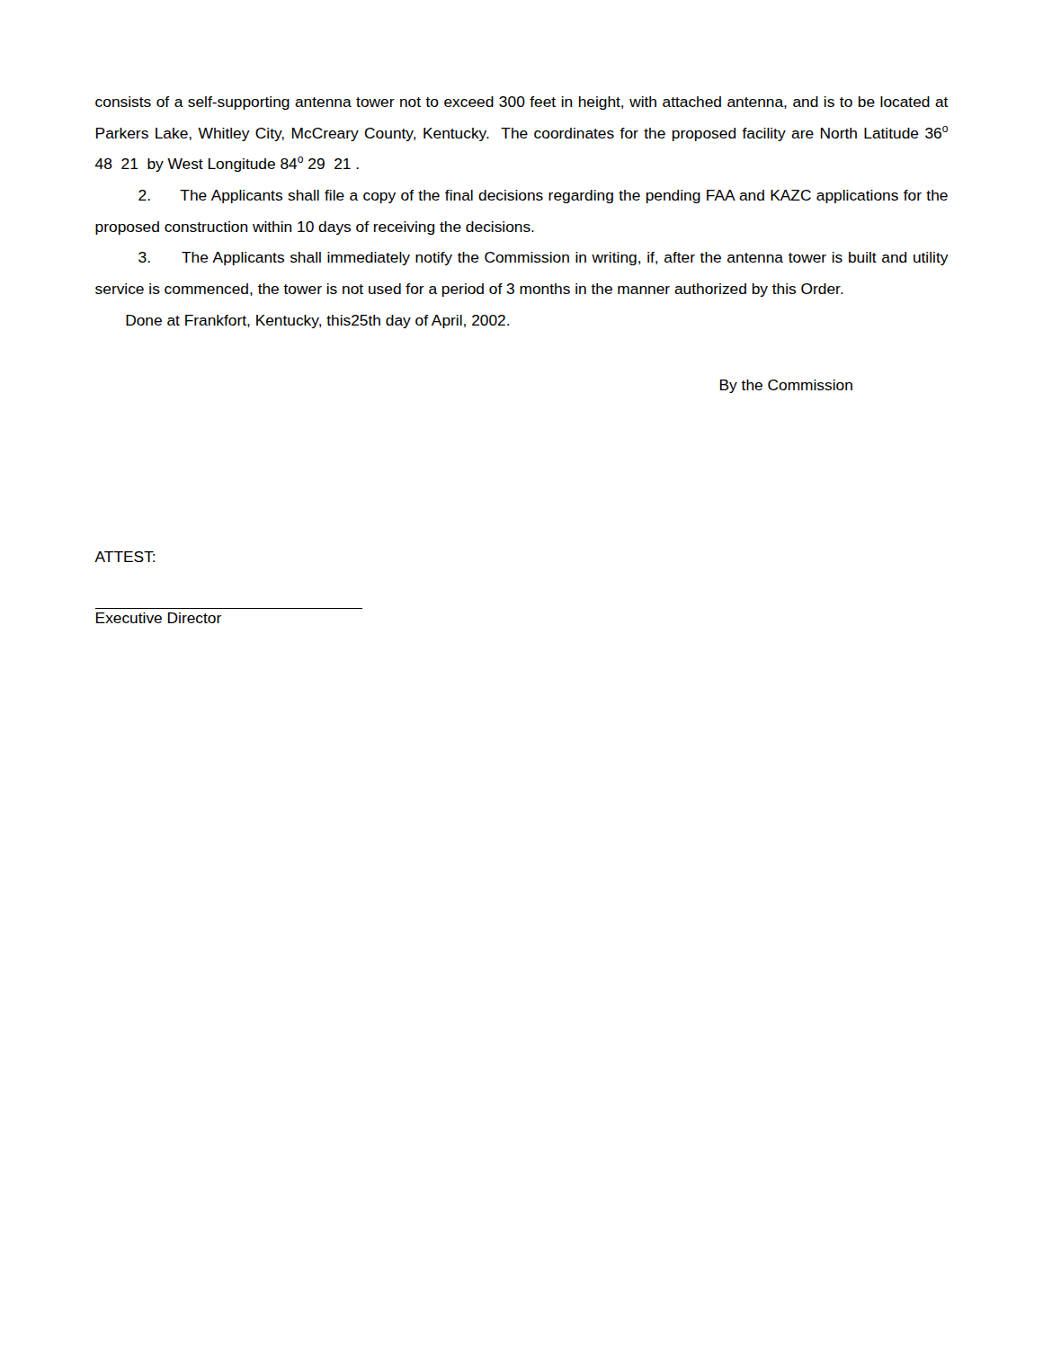consists of a self-supporting antenna tower not to exceed 300 feet in height, with attached antenna, and is to be located at Parkers Lake, Whitley City, McCreary County, Kentucky. The coordinates for the proposed facility are North Latitude 36o 48 21 by West Longitude 84o 29 21 .
2. The Applicants shall file a copy of the final decisions regarding the pending FAA and KAZC applications for the proposed construction within 10 days of receiving the decisions.
3. The Applicants shall immediately notify the Commission in writing, if, after the antenna tower is built and utility service is commenced, the tower is not used for a period of 3 months in the manner authorized by this Order.
Done at Frankfort, Kentucky, this25th day of April, 2002.
By the Commission
ATTEST:
Executive Director